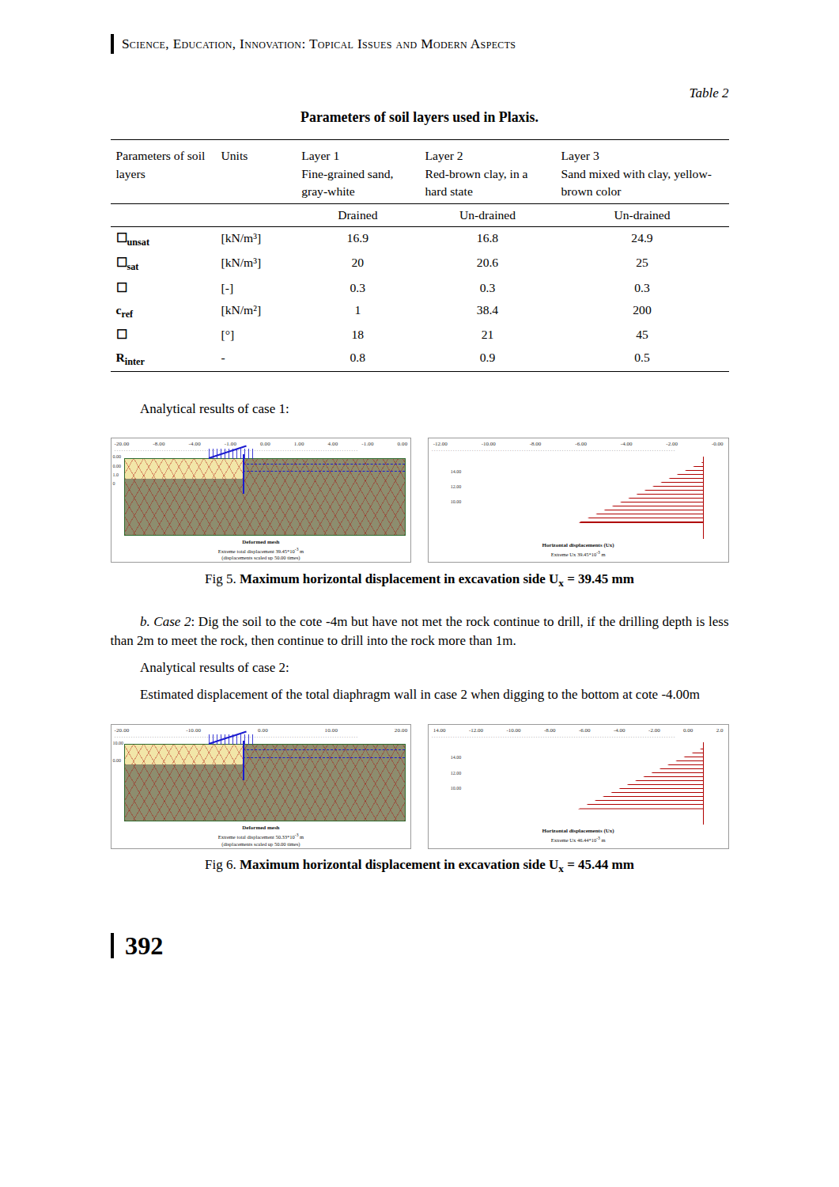Science, Education, Innovation: Topical Issues and Modern Aspects
Table 2
Parameters of soil layers used in Plaxis.
| Parameters of soil layers | Units | Layer 1 Fine-grained sand, gray-white | Layer 2 Red-brown clay, in a hard state | Layer 3 Sand mixed with clay, yellow-brown color |
| --- | --- | --- | --- | --- |
| | | Drained | Un-drained | Un-drained |
| ☐ unsat | [kN/m³] | 16.9 | 16.8 | 24.9 |
| ☐ sat | [kN/m³] | 20 | 20.6 | 25 |
| ☐ | [-] | 0.3 | 0.3 | 0.3 |
| c ref | [kN/m²] | 1 | 38.4 | 200 |
| ☐ | [°] | 18 | 21 | 45 |
| R inter | - | 0.8 | 0.9 | 0.5 |
Analytical results of case 1:
-20.00-8.00-4.00-1.000.001.004.00-1.000.00
·······································································································
0.00
0.00
1.0
0
Deformed mesh
Extreme total displacement 39.45*10-3 m
(displacements scaled up 50.00 times)
-12.00-10.00-8.00-6.00-4.00-2.00-0.00
·······································································································
14.00
12.00
10.00
Horizontal displacements (Ux)
Extreme Ux 39.45*10-3 m
Fig 5. Maximum horizontal displacement in excavation side Ux = 39.45 mm
b. Case 2: Dig the soil to the cote -4m but have not met the rock continue to drill, if the drilling depth is less than 2m to meet the rock, then continue to drill into the rock more than 1m.
Analytical results of case 2:
Estimated displacement of the total diaphragm wall in case 2 when digging to the bottom at cote -4.00m
-20.00-10.000.0010.0020.00
·······································································································
10.00
0.00
Deformed mesh
Extreme total displacement 50.33*10-3 m
(displacements scaled up 50.00 times)
14.00-12.00-10.00-8.00-6.00-4.00-2.000.002.0
·······································································································
14.00
12.00
10.00
Horizontal displacements (Ux)
Extreme Ux 46.44*10-3 m
Fig 6. Maximum horizontal displacement in excavation side Ux = 45.44 mm
392